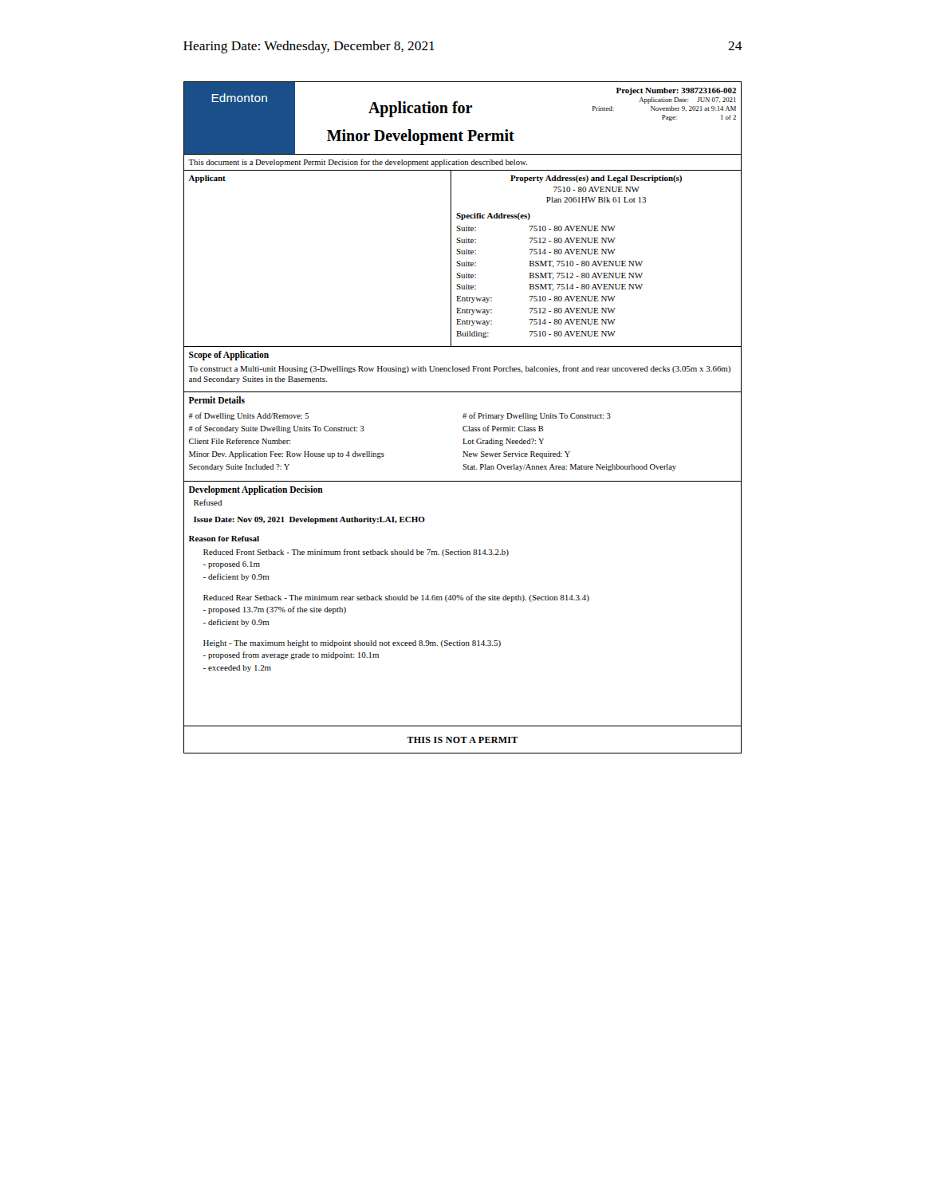Hearing Date: Wednesday, December 8, 2021
24
Edmonton
Application for
Minor Development Permit
Project Number: 398723166-002
Application Date: JUN 07, 2021
Printed: November 9, 2021 at 9:14 AM
Page: 1 of 2
This document is a Development Permit Decision for the development application described below.
Applicant
Property Address(es) and Legal Description(s)
7510 - 80 AVENUE NW
Plan 2061HW Blk 61 Lot 13
Specific Address(es)
| Suite: | 7510 - 80 AVENUE NW |
| Suite: | 7512 - 80 AVENUE NW |
| Suite: | 7514 - 80 AVENUE NW |
| Suite: | BSMT, 7510 - 80 AVENUE NW |
| Suite: | BSMT, 7512 - 80 AVENUE NW |
| Suite: | BSMT, 7514 - 80 AVENUE NW |
| Entryway: | 7510 - 80 AVENUE NW |
| Entryway: | 7512 - 80 AVENUE NW |
| Entryway: | 7514 - 80 AVENUE NW |
| Building: | 7510 - 80 AVENUE NW |
Scope of Application
To construct a Multi-unit Housing (3-Dwellings Row Housing) with Unenclosed Front Porches, balconies, front and rear uncovered decks (3.05m x 3.66m) and Secondary Suites in the Basements.
Permit Details
# of Dwelling Units Add/Remove: 5
# of Secondary Suite Dwelling Units To Construct: 3
Client File Reference Number:
Minor Dev. Application Fee: Row House up to 4 dwellings
Secondary Suite Included ?: Y
# of Primary Dwelling Units To Construct: 3
Class of Permit: Class B
Lot Grading Needed?: Y
New Sewer Service Required: Y
Stat. Plan Overlay/Annex Area: Mature Neighbourhood Overlay
Development Application Decision
Refused
Issue Date: Nov 09, 2021 Development Authority:LAI, ECHO
Reason for Refusal
Reduced Front Setback - The minimum front setback should be 7m. (Section 814.3.2.b)
- proposed 6.1m
- deficient by 0.9m
Reduced Rear Setback - The minimum rear setback should be 14.6m (40% of the site depth). (Section 814.3.4)
- proposed 13.7m (37% of the site depth)
- deficient by 0.9m
Height - The maximum height to midpoint should not exceed 8.9m. (Section 814.3.5)
- proposed from average grade to midpoint: 10.1m
- exceeded by 1.2m
THIS IS NOT A PERMIT